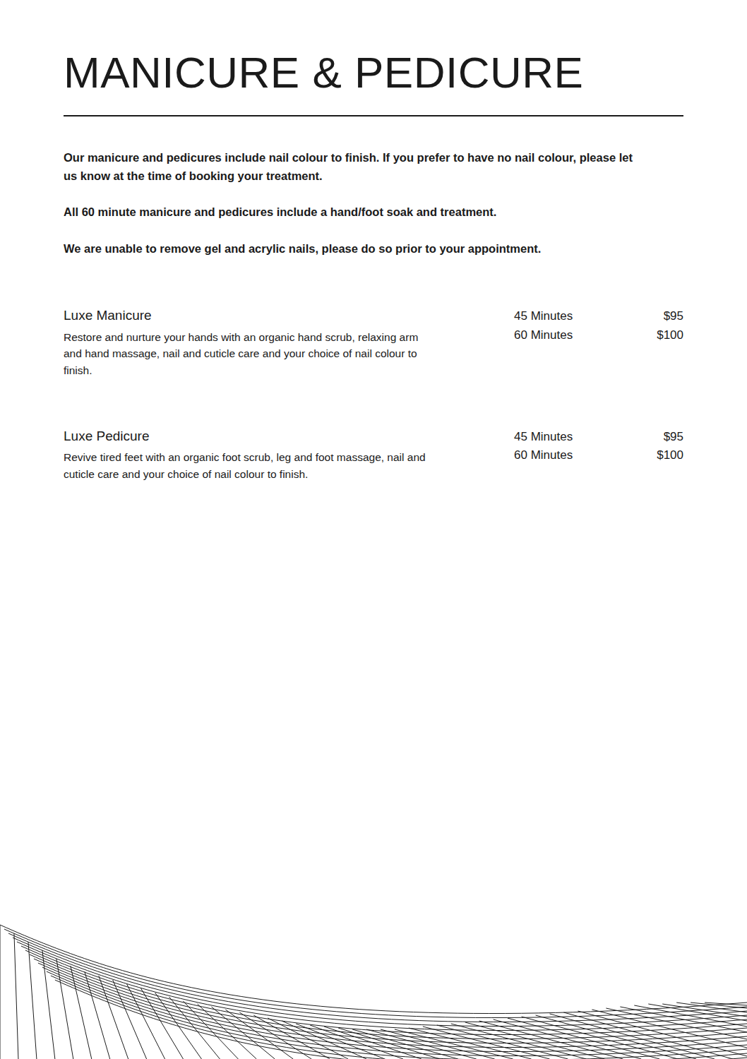MANICURE & PEDICURE
Our manicure and pedicures include nail colour to finish. If you prefer to have no nail colour, please let us know at the time of booking your treatment.
All 60 minute manicure and pedicures include a hand/foot soak and treatment.
We are unable to remove gel and acrylic nails, please do so prior to your appointment.
| Luxe Manicure Restore and nurture your hands with an organic hand scrub, relaxing arm and hand massage, nail and cuticle care and your choice of nail colour to finish. | 45 Minutes 60 Minutes | $95 $100 |
| Luxe Pedicure Revive tired feet with an organic foot scrub, leg and foot massage, nail and cuticle care and your choice of nail colour to finish. | 45 Minutes 60 Minutes | $95 $100 |